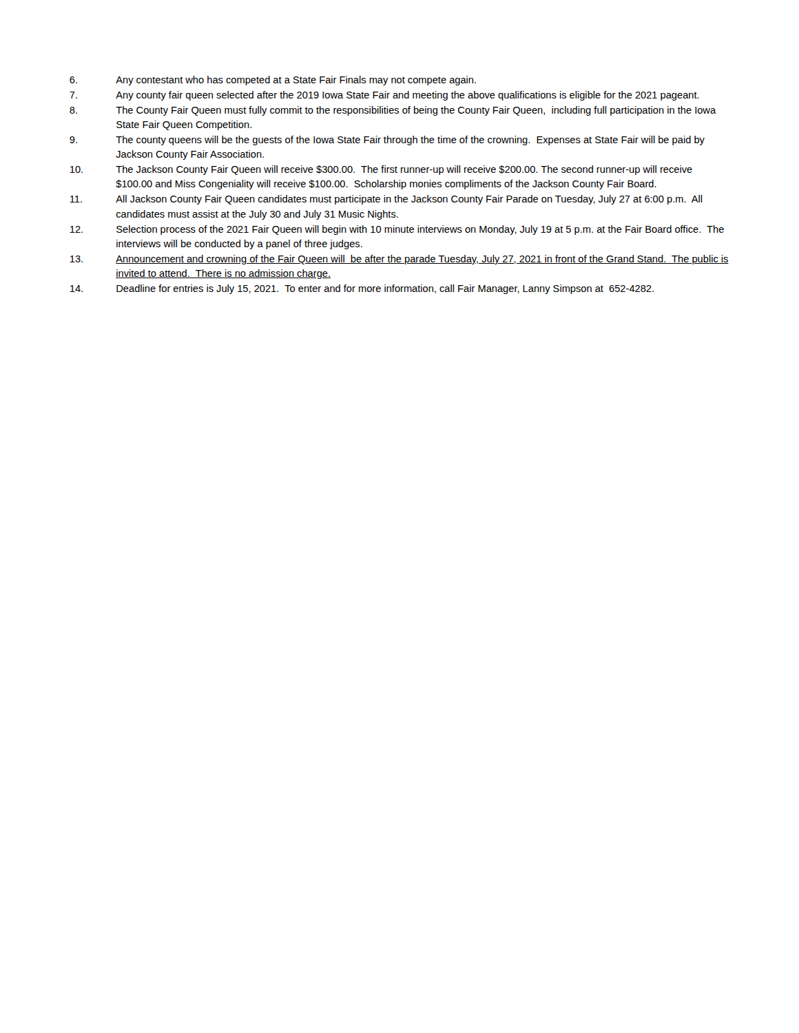6. Any contestant who has competed at a State Fair Finals may not compete again.
7. Any county fair queen selected after the 2019 Iowa State Fair and meeting the above qualifications is eligible for the 2021 pageant.
8. The County Fair Queen must fully commit to the responsibilities of being the County Fair Queen, including full participation in the Iowa State Fair Queen Competition.
9. The county queens will be the guests of the Iowa State Fair through the time of the crowning. Expenses at State Fair will be paid by Jackson County Fair Association.
10. The Jackson County Fair Queen will receive $300.00. The first runner-up will receive $200.00. The second runner-up will receive $100.00 and Miss Congeniality will receive $100.00. Scholarship monies compliments of the Jackson County Fair Board.
11. All Jackson County Fair Queen candidates must participate in the Jackson County Fair Parade on Tuesday, July 27 at 6:00 p.m. All candidates must assist at the July 30 and July 31 Music Nights.
12. Selection process of the 2021 Fair Queen will begin with 10 minute interviews on Monday, July 19 at 5 p.m. at the Fair Board office. The interviews will be conducted by a panel of three judges.
13. Announcement and crowning of the Fair Queen will be after the parade Tuesday, July 27, 2021 in front of the Grand Stand. The public is invited to attend. There is no admission charge.
14. Deadline for entries is July 15, 2021. To enter and for more information, call Fair Manager, Lanny Simpson at 652-4282.